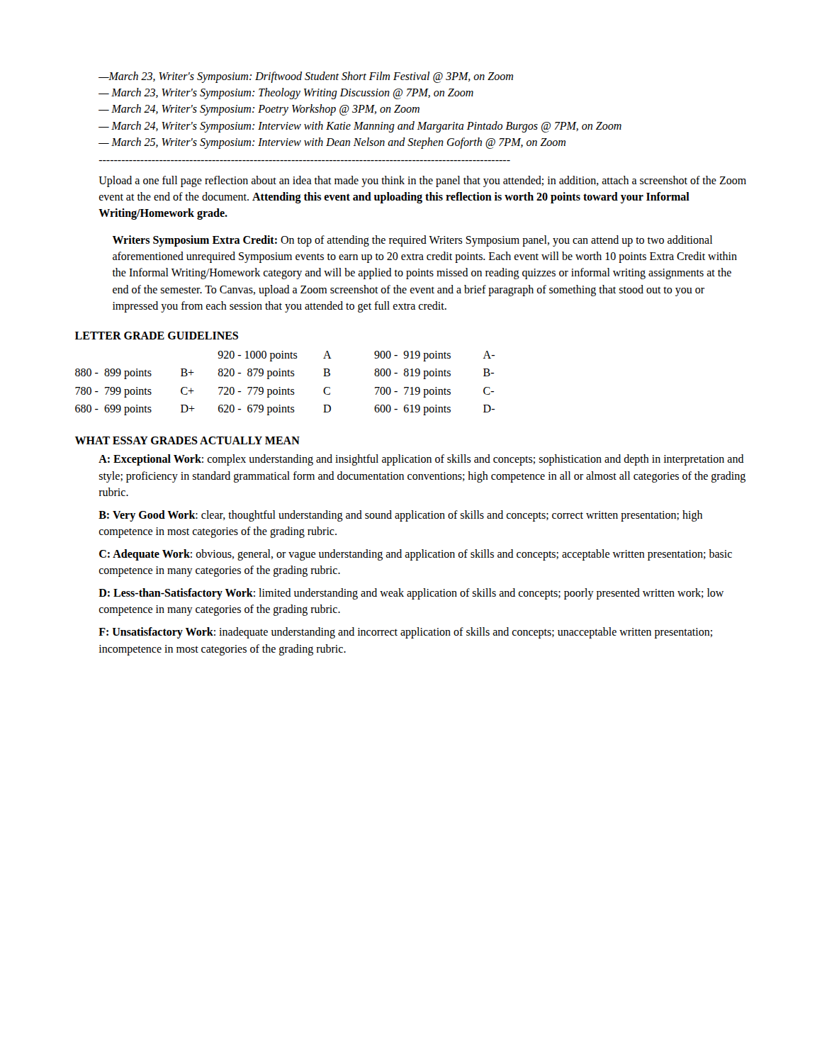—March 23, Writer's Symposium: Driftwood Student Short Film Festival @ 3PM, on Zoom
— March 23, Writer's Symposium: Theology Writing Discussion @ 7PM, on Zoom
— March 24, Writer's Symposium: Poetry Workshop @ 3PM, on Zoom
— March 24, Writer's Symposium: Interview with Katie Manning and Margarita Pintado Burgos @ 7PM, on Zoom
— March 25, Writer's Symposium: Interview with Dean Nelson and Stephen Goforth @ 7PM, on Zoom
-------------------------------------------------------------------------------------------------------------
Upload a one full page reflection about an idea that made you think in the panel that you attended; in addition, attach a screenshot of the Zoom event at the end of the document. Attending this event and uploading this reflection is worth 20 points toward your Informal Writing/Homework grade.
Writers Symposium Extra Credit: On top of attending the required Writers Symposium panel, you can attend up to two additional aforementioned unrequired Symposium events to earn up to 20 extra credit points. Each event will be worth 10 points Extra Credit within the Informal Writing/Homework category and will be applied to points missed on reading quizzes or informal writing assignments at the end of the semester. To Canvas, upload a Zoom screenshot of the event and a brief paragraph of something that stood out to you or impressed you from each session that you attended to get full extra credit.
Letter Grade Guidelines
| | | 920 - 1000 points | A | 900 - 919 points | A- |
| 880 - 899 points | B+ | 820 - 879 points | B | 800 - 819 points | B- |
| 780 - 799 points | C+ | 720 - 779 points | C | 700 - 719 points | C- |
| 680 - 699 points | D+ | 620 - 679 points | D | 600 - 619 points | D- |
What Essay Grades Actually Mean
A: Exceptional Work: complex understanding and insightful application of skills and concepts; sophistication and depth in interpretation and style; proficiency in standard grammatical form and documentation conventions; high competence in all or almost all categories of the grading rubric.
B: Very Good Work: clear, thoughtful understanding and sound application of skills and concepts; correct written presentation; high competence in most categories of the grading rubric.
C: Adequate Work: obvious, general, or vague understanding and application of skills and concepts; acceptable written presentation; basic competence in many categories of the grading rubric.
D: Less-than-Satisfactory Work: limited understanding and weak application of skills and concepts; poorly presented written work; low competence in many categories of the grading rubric.
F: Unsatisfactory Work: inadequate understanding and incorrect application of skills and concepts; unacceptable written presentation; incompetence in most categories of the grading rubric.